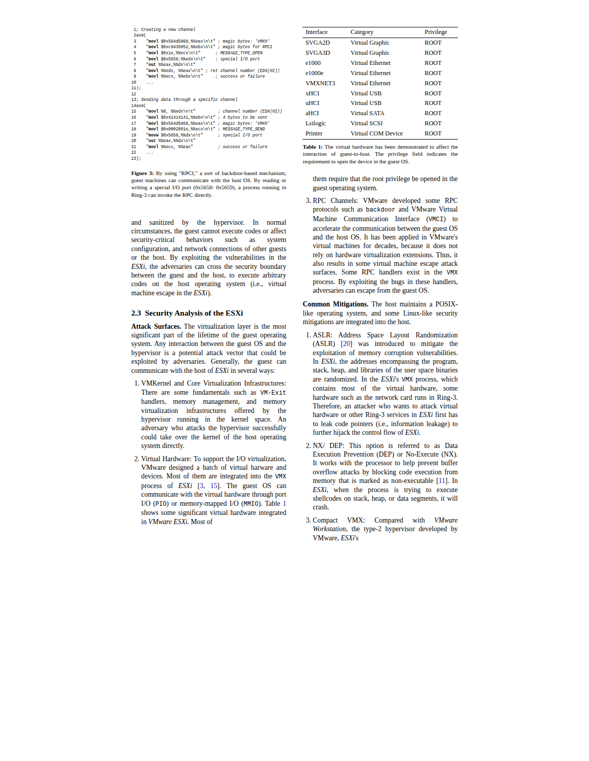| 1 | ; Creating a new channel |
| 2 | asm( |
| 3 | " movl $0x564d5868,%%eax\n\t" ; magic bytes: 'VMXh' |
| 4 | " movl $0xc9435052,%%ebx\n\t" ; magic bytes for RPCI |
| 5 | " movl $0x1e,%%ecx\n\t" ; MESSAGE_TYPE_OPEN |
| 6 | " movl $0x5658,%%edx\n\t" ; special I/O port |
| 7 | " out %%eax,%%dx\n\t" |
| 8 | " movl %%edx, %%eax\n\t" ; ret channel number (EDX(HI)) |
| 9 | " movl %%ecx, %%ebx\n\t" ; success or failure |
| 10 | ... |
| 11 | ); |
| 12 | |
| 13 | ; Sending data through a specific channel |
| 14 | asm( |
| 15 | " movl %0, %%edx\n\t" ; channel number (EDX(HI)) |
| 16 | " movl $0x41414141,%%ebx\n\t" ; 4 bytes to be sent |
| 17 | " movl $0x564d5868,%%eax\n\t" ; magic bytes: 'VMXh' |
| 18 | " movl $0x0002001e,%%ecx\n\t" ; MESSAGE_TYPE_SEND |
| 19 | " movw $0x5658,%%dx\n\t" ; special I/O port |
| 20 | " out %%eax,%%dx\n\t" |
| 21 | " movl %%ecx, %%eax" ; success or failure |
| 22 | ... |
| 23 | ); |
Figure 3: By using "RPCI," a sort of backdoor-based mechanism, guest machines can communicate with the host OS. By reading or writing a special I/O port (0x5658/ 0x5659), a process running in Ring-3 can invoke the RPC directly.
and sanitized by the hypervisor. In normal circumstances, the guest cannot execute codes or affect security-critical behaviors such as system configuration, and network connections of other guests or the host. By exploiting the vulnerabilities in the ESXi, the adversaries can cross the security boundary between the guest and the host, to execute arbitrary codes on the host operating system (i.e., virtual machine escape in the ESXi).
2.3 Security Analysis of the ESXi
Attack Surfaces. The virtualization layer is the most significant part of the lifetime of the guest operating system. Any interaction between the guest OS and the hypervisor is a potential attack vector that could be exploited by adversaries. Generally, the guest can communicate with the host of ESXi in several ways:
VMKernel and Core Virtualization Infrastructures: There are some fundamentals such as VM-Exit handlers, memory management, and memory virtualization infrastructures offered by the hypervisor running in the kernel space. An adversary who attacks the hypervisor successfully could take over the kernel of the host operating system directly.
Virtual Hardware: To support the I/O virtualization, VMware designed a batch of virtual harware and devices. Most of them are integrated into the VMX process of ESXi [3, 15]. The guest OS can communicate with the virtual hardware through port I/O (PIO) or memory-mapped I/O (MMIO). Table 1 shows some significant virtual hardware integrated in VMware ESXi. Most of
| Interface | Category | Privilege |
| --- | --- | --- |
| SVGA2D | Virtual Graphic | ROOT |
| SVGA3D | Virtual Graphic | ROOT |
| e1000 | Virtual Ethernet | ROOT |
| e1000e | Virtual Ethernet | ROOT |
| VMXNET3 | Virtual Ethernet | ROOT |
| xHCI | Virtual USB | ROOT |
| uHCI | Virtual USB | ROOT |
| aHCI | Virtual SATA | ROOT |
| Lsilogic | Virtual SCSI | ROOT |
| Printer | Virtual COM Device | ROOT |
Table 1: The virtual hardware has been demonstrated to affect the interaction of guest-to-host. The privilege field indicates the requirement to open the device in the guest OS.
them require that the root privilege be opened in the guest operating system.
RPC Channels: VMware developed some RPC protocols such as backdoor and VMware Virtual Machine Communication Interface (VMCI) to accelerate the communication between the guest OS and the host OS. It has been applied in VMware's virtual machines for decades, because it does not rely on hardware virtualization extensions. Thus, it also results in some virtual machine escape attack surfaces. Some RPC handlers exist in the VMX process. By exploiting the bugs in these handlers, adversaries can escape from the guest OS.
Common Mitigations. The host maintains a POSIX-like operating system, and some Linux-like security mitigations are integrated into the host.
ASLR: Address Space Layout Randomization (ASLR) [20] was introduced to mitigate the exploitation of memory corruption vulnerabilities. In ESXi, the addresses encompassing the program, stack, heap, and libraries of the user space binaries are randomized. In the ESXi's VMX process, which contains most of the virtual hardware, some hardware such as the network card runs in Ring-3. Therefore, an attacker who wants to attack virtual hardware or other Ring-3 services in ESXi first has to leak code pointers (i.e., information leakage) to further hijack the control flow of ESXi.
NX/ DEP: This option is referred to as Data Execution Prevention (DEP) or No-Execute (NX). It works with the processor to help prevent buffer overflow attacks by blocking code execution from memory that is marked as non-executable [11]. In ESXi, when the process is trying to execute shellcodes on stack, heap, or data segments, it will crash.
Compact VMX: Compared with VMware Workstation, the type-2 hypervisor developed by VMware, ESXi's